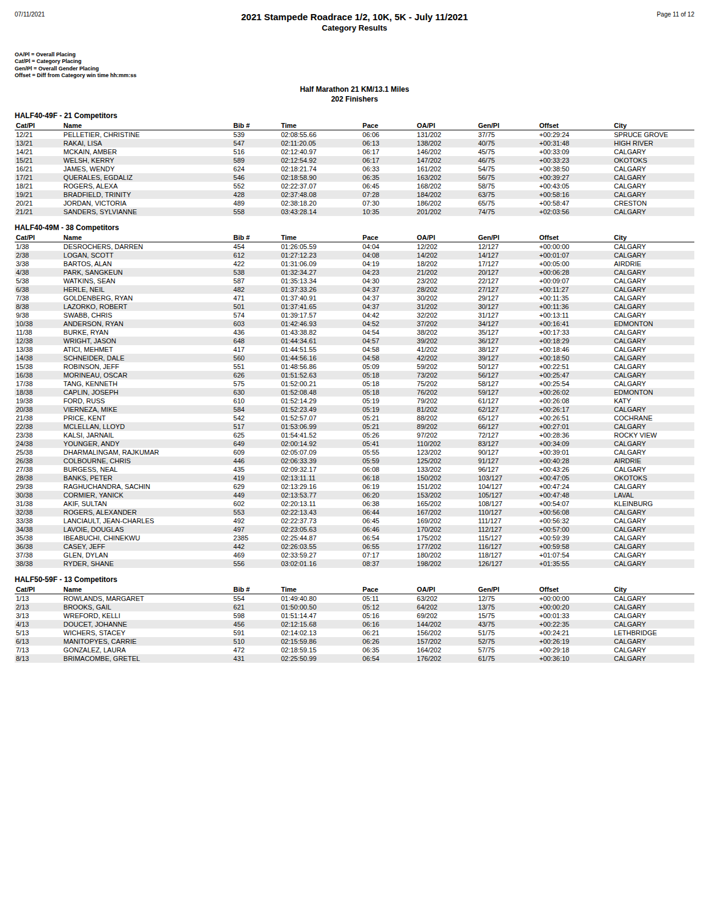07/11/2021
Page 11 of 12
2021 Stampede Roadrace 1/2, 10K, 5K - July 11/2021
Category Results
OA/Pl = Overall Placing
Cat/Pl = Category Placing
Gen/Pl = Overall Gender Placing
Offset = Diff from Category win time hh:mm:ss
Half Marathon 21 KM/13.1 Miles
202 Finishers
HALF40-49F - 21 Competitors
| Cat/Pl | Name | Bib # | Time | Pace | OA/Pl | Gen/Pl | Offset | City |
| --- | --- | --- | --- | --- | --- | --- | --- | --- |
| 12/21 | PELLETIER, CHRISTINE | 539 | 02:08:55.66 | 06:06 | 131/202 | 37/75 | +00:29:24 | SPRUCE GROVE |
| 13/21 | RAKAI, LISA | 547 | 02:11:20.05 | 06:13 | 138/202 | 40/75 | +00:31:48 | HIGH RIVER |
| 14/21 | MCKAIN, AMBER | 516 | 02:12:40.97 | 06:17 | 146/202 | 45/75 | +00:33:09 | CALGARY |
| 15/21 | WELSH, KERRY | 589 | 02:12:54.92 | 06:17 | 147/202 | 46/75 | +00:33:23 | OKOTOKS |
| 16/21 | JAMES, WENDY | 624 | 02:18:21.74 | 06:33 | 161/202 | 54/75 | +00:38:50 | CALGARY |
| 17/21 | QUERALES, EGDALIZ | 546 | 02:18:58.90 | 06:35 | 163/202 | 56/75 | +00:39:27 | CALGARY |
| 18/21 | ROGERS, ALEXA | 552 | 02:22:37.07 | 06:45 | 168/202 | 58/75 | +00:43:05 | CALGARY |
| 19/21 | BRADFIELD, TRINITY | 428 | 02:37:48.08 | 07:28 | 184/202 | 63/75 | +00:58:16 | CALGARY |
| 20/21 | JORDAN, VICTORIA | 489 | 02:38:18.20 | 07:30 | 186/202 | 65/75 | +00:58:47 | CRESTON |
| 21/21 | SANDERS, SYLVIANNE | 558 | 03:43:28.14 | 10:35 | 201/202 | 74/75 | +02:03:56 | CALGARY |
HALF40-49M - 38 Competitors
| Cat/Pl | Name | Bib # | Time | Pace | OA/Pl | Gen/Pl | Offset | City |
| --- | --- | --- | --- | --- | --- | --- | --- | --- |
| 1/38 | DESROCHERS, DARREN | 454 | 01:26:05.59 | 04:04 | 12/202 | 12/127 | +00:00:00 | CALGARY |
| 2/38 | LOGAN, SCOTT | 612 | 01:27:12.23 | 04:08 | 14/202 | 14/127 | +00:01:07 | CALGARY |
| 3/38 | BARTOS, ALAN | 422 | 01:31:06.09 | 04:19 | 18/202 | 17/127 | +00:05:00 | AIRDRIE |
| 4/38 | PARK, SANGKEUN | 538 | 01:32:34.27 | 04:23 | 21/202 | 20/127 | +00:06:28 | CALGARY |
| 5/38 | WATKINS, SEAN | 587 | 01:35:13.34 | 04:30 | 23/202 | 22/127 | +00:09:07 | CALGARY |
| 6/38 | HERLE, NEIL | 482 | 01:37:33.26 | 04:37 | 28/202 | 27/127 | +00:11:27 | CALGARY |
| 7/38 | GOLDENBERG, RYAN | 471 | 01:37:40.91 | 04:37 | 30/202 | 29/127 | +00:11:35 | CALGARY |
| 8/38 | LAZORKO, ROBERT | 501 | 01:37:41.65 | 04:37 | 31/202 | 30/127 | +00:11:36 | CALGARY |
| 9/38 | SWABB, CHRIS | 574 | 01:39:17.57 | 04:42 | 32/202 | 31/127 | +00:13:11 | CALGARY |
| 10/38 | ANDERSON, RYAN | 603 | 01:42:46.93 | 04:52 | 37/202 | 34/127 | +00:16:41 | EDMONTON |
| 11/38 | BURKE, RYAN | 436 | 01:43:38.82 | 04:54 | 38/202 | 35/127 | +00:17:33 | CALGARY |
| 12/38 | WRIGHT, JASON | 648 | 01:44:34.61 | 04:57 | 39/202 | 36/127 | +00:18:29 | CALGARY |
| 13/38 | ATICI, MEHMET | 417 | 01:44:51.55 | 04:58 | 41/202 | 38/127 | +00:18:46 | CALGARY |
| 14/38 | SCHNEIDER, DALE | 560 | 01:44:56.16 | 04:58 | 42/202 | 39/127 | +00:18:50 | CALGARY |
| 15/38 | ROBINSON, JEFF | 551 | 01:48:56.86 | 05:09 | 59/202 | 50/127 | +00:22:51 | CALGARY |
| 16/38 | MORINEAU, OSCAR | 626 | 01:51:52.63 | 05:18 | 73/202 | 56/127 | +00:25:47 | CALGARY |
| 17/38 | TANG, KENNETH | 575 | 01:52:00.21 | 05:18 | 75/202 | 58/127 | +00:25:54 | CALGARY |
| 18/38 | CAPLIN, JOSEPH | 630 | 01:52:08.48 | 05:18 | 76/202 | 59/127 | +00:26:02 | EDMONTON |
| 19/38 | FORD, RUSS | 610 | 01:52:14.29 | 05:19 | 79/202 | 61/127 | +00:26:08 | KATY |
| 20/38 | VIERNEZA, MIKE | 584 | 01:52:23.49 | 05:19 | 81/202 | 62/127 | +00:26:17 | CALGARY |
| 21/38 | PRICE, KENT | 542 | 01:52:57.07 | 05:21 | 88/202 | 65/127 | +00:26:51 | COCHRANE |
| 22/38 | MCLELLAN, LLOYD | 517 | 01:53:06.99 | 05:21 | 89/202 | 66/127 | +00:27:01 | CALGARY |
| 23/38 | KALSI, JARNAIL | 625 | 01:54:41.52 | 05:26 | 97/202 | 72/127 | +00:28:36 | ROCKY VIEW |
| 24/38 | YOUNGER, ANDY | 649 | 02:00:14.92 | 05:41 | 110/202 | 83/127 | +00:34:09 | CALGARY |
| 25/38 | DHARMALINGAM, RAJKUMAR | 609 | 02:05:07.09 | 05:55 | 123/202 | 90/127 | +00:39:01 | CALGARY |
| 26/38 | COLBOURNE, CHRIS | 446 | 02:06:33.39 | 05:59 | 125/202 | 91/127 | +00:40:28 | AIRDRIE |
| 27/38 | BURGESS, NEAL | 435 | 02:09:32.17 | 06:08 | 133/202 | 96/127 | +00:43:26 | CALGARY |
| 28/38 | BANKS, PETER | 419 | 02:13:11.11 | 06:18 | 150/202 | 103/127 | +00:47:05 | OKOTOKS |
| 29/38 | RAGHUCHANDRA, SACHIN | 629 | 02:13:29.16 | 06:19 | 151/202 | 104/127 | +00:47:24 | CALGARY |
| 30/38 | CORMIER, YANICK | 449 | 02:13:53.77 | 06:20 | 153/202 | 105/127 | +00:47:48 | LAVAL |
| 31/38 | AKIF, SULTAN | 602 | 02:20:13.11 | 06:38 | 165/202 | 108/127 | +00:54:07 | KLEINBURG |
| 32/38 | ROGERS, ALEXANDER | 553 | 02:22:13.43 | 06:44 | 167/202 | 110/127 | +00:56:08 | CALGARY |
| 33/38 | LANCIAULT, JEAN-CHARLES | 492 | 02:22:37.73 | 06:45 | 169/202 | 111/127 | +00:56:32 | CALGARY |
| 34/38 | LAVOIE, DOUGLAS | 497 | 02:23:05.63 | 06:46 | 170/202 | 112/127 | +00:57:00 | CALGARY |
| 35/38 | IBEABUCHI, CHINEKWU | 2385 | 02:25:44.87 | 06:54 | 175/202 | 115/127 | +00:59:39 | CALGARY |
| 36/38 | CASEY, JEFF | 442 | 02:26:03.55 | 06:55 | 177/202 | 116/127 | +00:59:58 | CALGARY |
| 37/38 | GLEN, DYLAN | 469 | 02:33:59.27 | 07:17 | 180/202 | 118/127 | +01:07:54 | CALGARY |
| 38/38 | RYDER, SHANE | 556 | 03:02:01.16 | 08:37 | 198/202 | 126/127 | +01:35:55 | CALGARY |
HALF50-59F - 13 Competitors
| Cat/Pl | Name | Bib # | Time | Pace | OA/Pl | Gen/Pl | Offset | City |
| --- | --- | --- | --- | --- | --- | --- | --- | --- |
| 1/13 | ROWLANDS, MARGARET | 554 | 01:49:40.80 | 05:11 | 63/202 | 12/75 | +00:00:00 | CALGARY |
| 2/13 | BROOKS, GAIL | 621 | 01:50:00.50 | 05:12 | 64/202 | 13/75 | +00:00:20 | CALGARY |
| 3/13 | WREFORD, KELLI | 598 | 01:51:14.47 | 05:16 | 69/202 | 15/75 | +00:01:33 | CALGARY |
| 4/13 | DOUCET, JOHANNE | 456 | 02:12:15.68 | 06:16 | 144/202 | 43/75 | +00:22:35 | CALGARY |
| 5/13 | WICHERS, STACEY | 591 | 02:14:02.13 | 06:21 | 156/202 | 51/75 | +00:24:21 | LETHBRIDGE |
| 6/13 | MANITOPYES, CARRIE | 510 | 02:15:59.86 | 06:26 | 157/202 | 52/75 | +00:26:19 | CALGARY |
| 7/13 | GONZALEZ, LAURA | 472 | 02:18:59.15 | 06:35 | 164/202 | 57/75 | +00:29:18 | CALGARY |
| 8/13 | BRIMACOMBE, GRETEL | 431 | 02:25:50.99 | 06:54 | 176/202 | 61/75 | +00:36:10 | CALGARY |